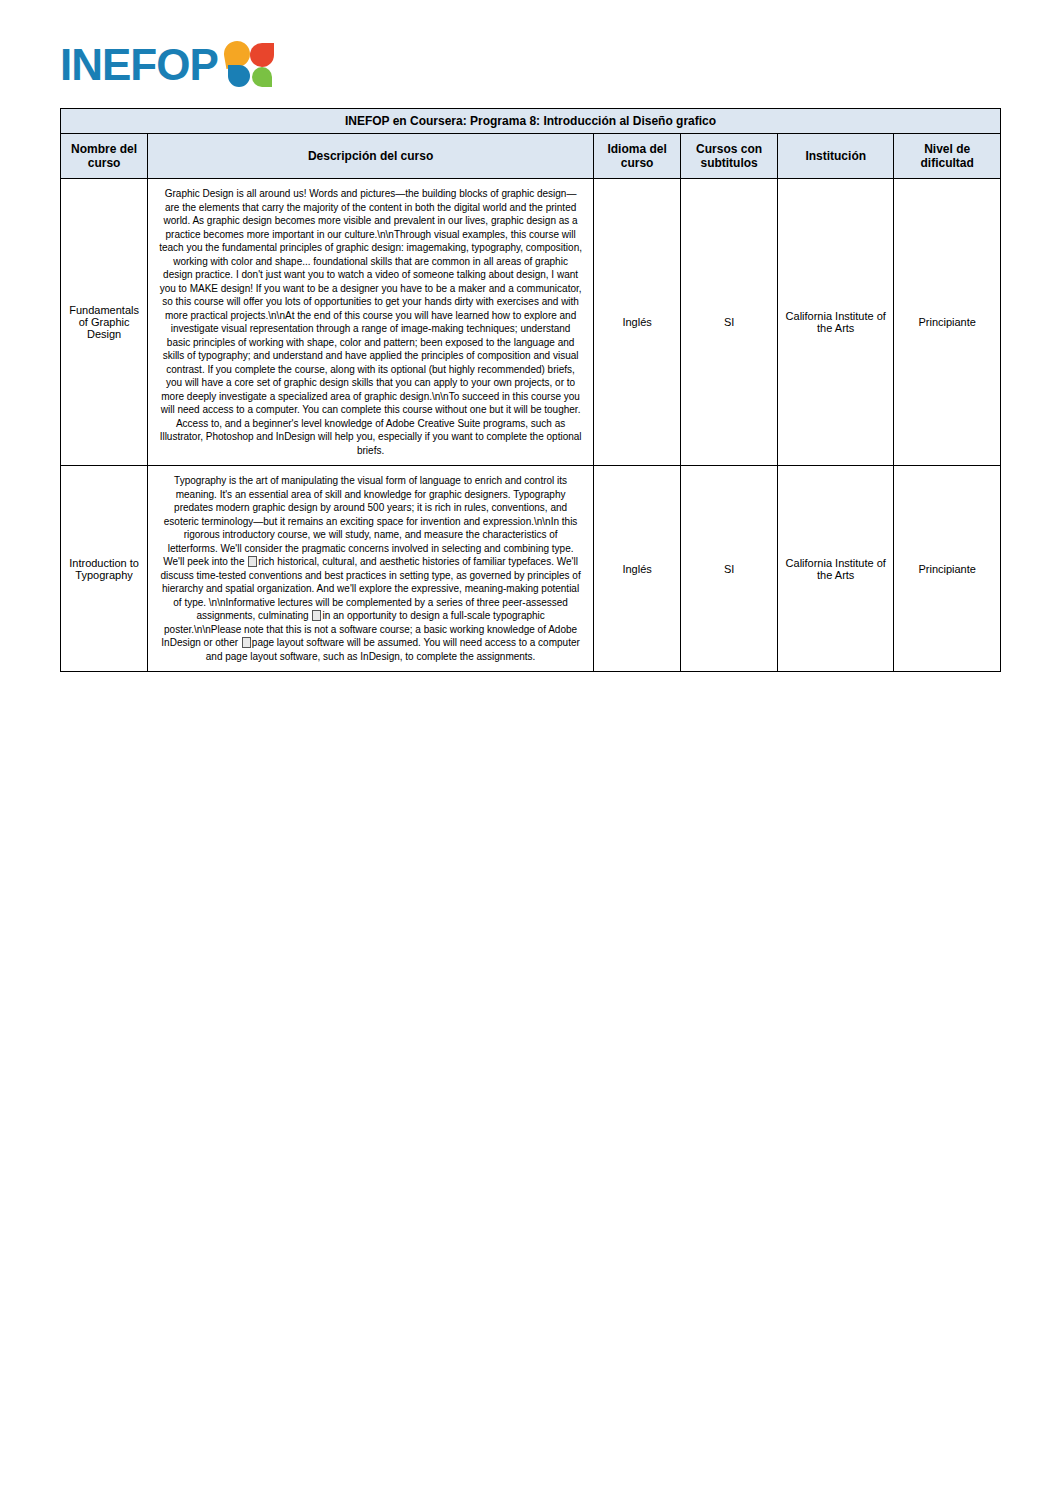INEFOP
| INEFOP en Coursera: Programa 8: Introducción al Diseño grafico |
| Nombre del curso | Descripción del curso | Idioma del curso | Cursos con subtitulos | Institución | Nivel de dificultad |
| Fundamentals of Graphic Design | Graphic Design is all around us! Words and pictures—the building blocks of graphic design—are the elements that carry the majority of the content in both the digital world and the printed world. As graphic design becomes more visible and prevalent in our lives, graphic design as a practice becomes more important in our culture.\n\nThrough visual examples, this course will teach you the fundamental principles of graphic design: imagemaking, typography, composition, working with color and shape... foundational skills that are common in all areas of graphic design practice. I don't just want you to watch a video of someone talking about design, I want you to MAKE design! If you want to be a designer you have to be a maker and a communicator, so this course will offer you lots of opportunities to get your hands dirty with exercises and with more practical projects.\n\nAt the end of this course you will have learned how to explore and investigate visual representation through a range of image-making techniques; understand basic principles of working with shape, color and pattern; been exposed to the language and skills of typography; and understand and have applied the principles of composition and visual contrast. If you complete the course, along with its optional (but highly recommended) briefs, you will have a core set of graphic design skills that you can apply to your own projects, or to more deeply investigate a specialized area of graphic design.\n\nTo succeed in this course you will need access to a computer. You can complete this course without one but it will be tougher. Access to, and a beginner's level knowledge of Adobe Creative Suite programs, such as Illustrator, Photoshop and InDesign will help you, especially if you want to complete the optional briefs. | Inglés | SI | California Institute of the Arts | Principiante |
| Introduction to Typography | Typography is the art of manipulating the visual form of language to enrich and control its meaning. It's an essential area of skill and knowledge for graphic designers. Typography predates modern graphic design by around 500 years; it is rich in rules, conventions, and esoteric terminology—but it remains an exciting space for invention and expression.\n\nIn this rigorous introductory course, we will study, name, and measure the characteristics of letterforms. We'll consider the pragmatic concerns involved in selecting and combining type. We'll peek into the rich historical, cultural, and aesthetic histories of familiar typefaces. We'll discuss time-tested conventions and best practices in setting type, as governed by principles of hierarchy and spatial organization. And we'll explore the expressive, meaning-making potential of type. \n\nInformative lectures will be complemented by a series of three peer-assessed assignments, culminating in an opportunity to design a full-scale typographic poster.\n\nPlease note that this is not a software course; a basic working knowledge of Adobe InDesign or other page layout software will be assumed. You will need access to a computer and page layout software, such as InDesign, to complete the assignments. | Inglés | SI | California Institute of the Arts | Principiante |